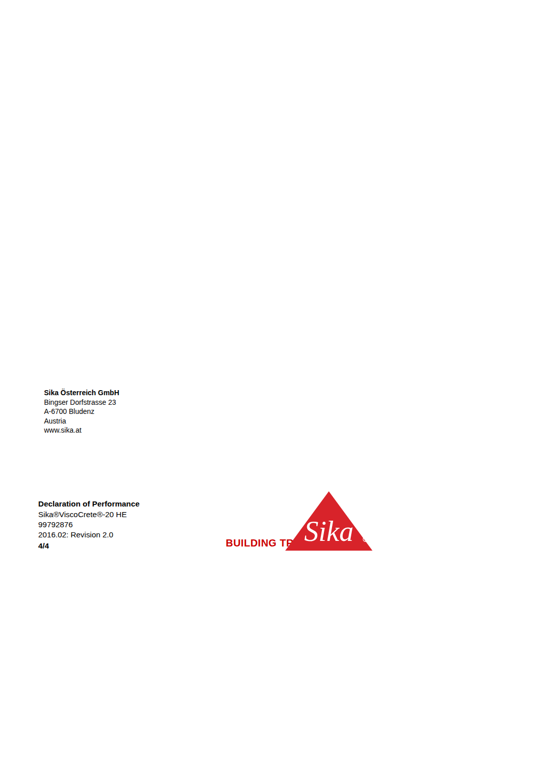Sika Österreich GmbH
Bingser Dorfstrasse 23
A-6700 Bludenz
Austria
www.sika.at
Declaration of Performance
Sika®ViscoCrete®-20 HE
99792876
2016.02: Revision 2.0
4/4
BUILDING TRUST
Sika R